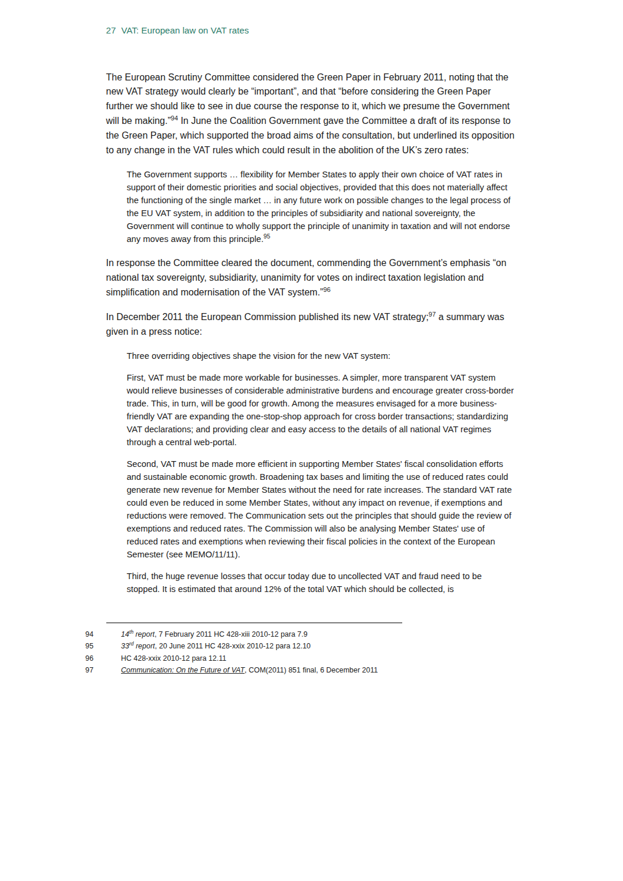27 VAT: European law on VAT rates
The European Scrutiny Committee considered the Green Paper in February 2011, noting that the new VAT strategy would clearly be “important”, and that “before considering the Green Paper further we should like to see in due course the response to it, which we presume the Government will be making.”94 In June the Coalition Government gave the Committee a draft of its response to the Green Paper, which supported the broad aims of the consultation, but underlined its opposition to any change in the VAT rules which could result in the abolition of the UK’s zero rates:
The Government supports … flexibility for Member States to apply their own choice of VAT rates in support of their domestic priorities and social objectives, provided that this does not materially affect the functioning of the single market … in any future work on possible changes to the legal process of the EU VAT system, in addition to the principles of subsidiarity and national sovereignty, the Government will continue to wholly support the principle of unanimity in taxation and will not endorse any moves away from this principle.95
In response the Committee cleared the document, commending the Government’s emphasis “on national tax sovereignty, subsidiarity, unanimity for votes on indirect taxation legislation and simplification and modernisation of the VAT system.”96
In December 2011 the European Commission published its new VAT strategy;97 a summary was given in a press notice:
Three overriding objectives shape the vision for the new VAT system:
First, VAT must be made more workable for businesses. A simpler, more transparent VAT system would relieve businesses of considerable administrative burdens and encourage greater cross-border trade. This, in turn, will be good for growth. Among the measures envisaged for a more business-friendly VAT are expanding the one-stop-shop approach for cross border transactions; standardizing VAT declarations; and providing clear and easy access to the details of all national VAT regimes through a central web-portal.
Second, VAT must be made more efficient in supporting Member States' fiscal consolidation efforts and sustainable economic growth. Broadening tax bases and limiting the use of reduced rates could generate new revenue for Member States without the need for rate increases. The standard VAT rate could even be reduced in some Member States, without any impact on revenue, if exemptions and reductions were removed. The Communication sets out the principles that should guide the review of exemptions and reduced rates. The Commission will also be analysing Member States' use of reduced rates and exemptions when reviewing their fiscal policies in the context of the European Semester (see MEMO/11/11).
Third, the huge revenue losses that occur today due to uncollected VAT and fraud need to be stopped. It is estimated that around 12% of the total VAT which should be collected, is
9414th report, 7 February 2011 HC 428-xiii 2010-12 para 7.9
9533rd report, 20 June 2011 HC 428-xxix 2010-12 para 12.10
96 HC 428-xxix 2010-12 para 12.11
97 Communication: On the Future of VAT, COM(2011) 851 final, 6 December 2011